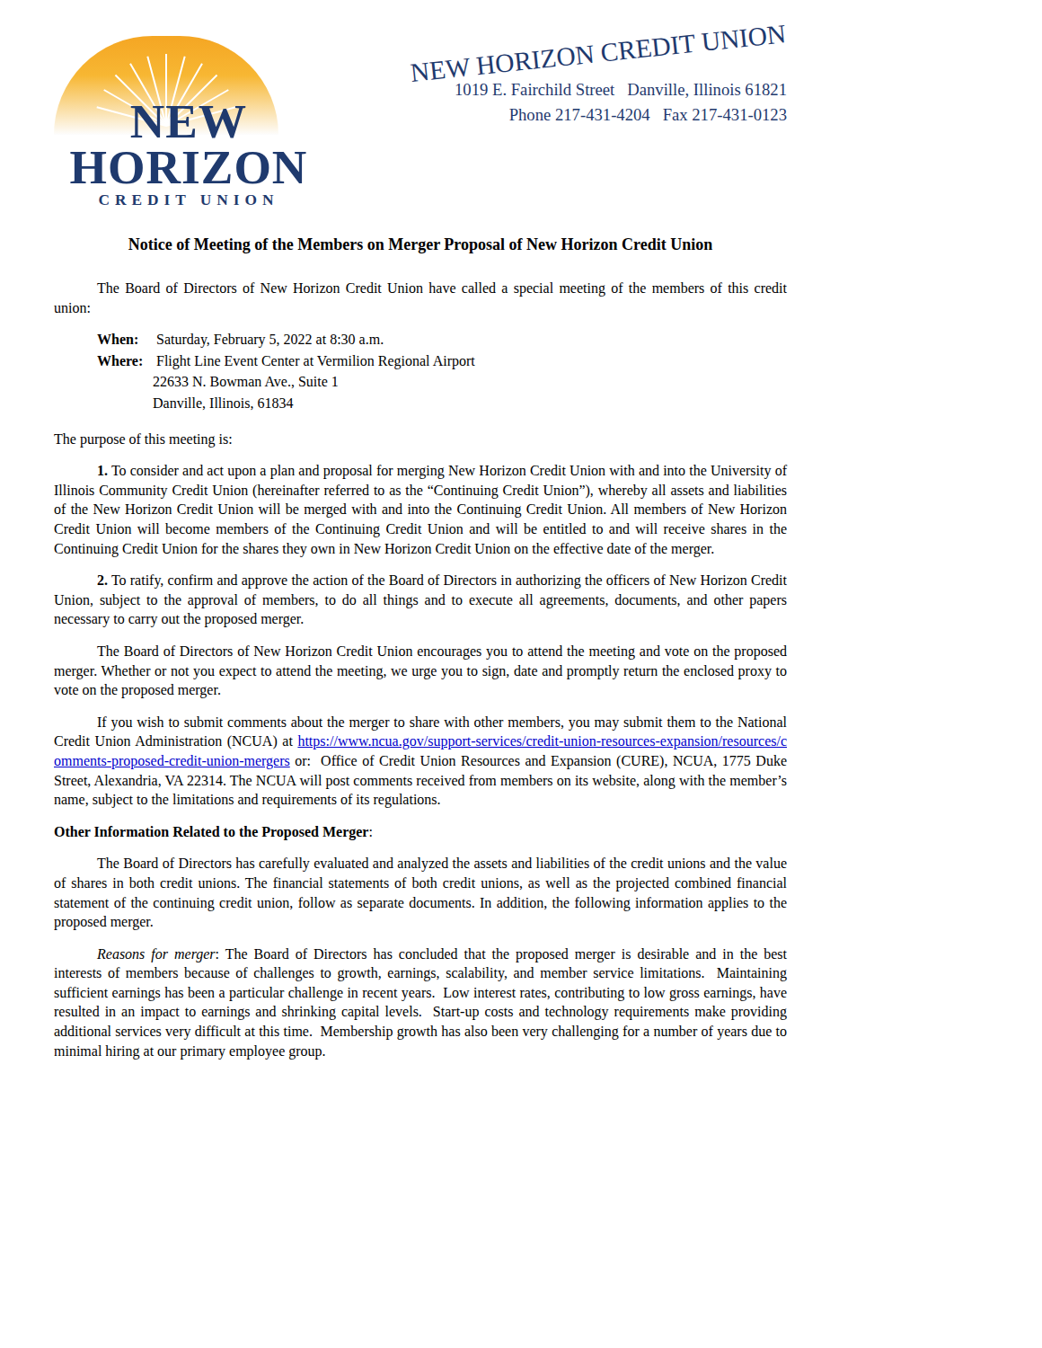NEW HORIZON CREDIT UNION
NEW HORIZON CREDIT UNION
1019 E. Fairchild Street Danville, Illinois 61821
Phone 217-431-4204 Fax 217-431-0123
Notice of Meeting of the Members on Merger Proposal of New Horizon Credit Union
The Board of Directors of New Horizon Credit Union have called a special meeting of the members of this credit union:
When: Saturday, February 5, 2022 at 8:30 a.m.
Where: Flight Line Event Center at Vermilion Regional Airport
22633 N. Bowman Ave., Suite 1
Danville, Illinois, 61834
The purpose of this meeting is:
1. To consider and act upon a plan and proposal for merging New Horizon Credit Union with and into the University of Illinois Community Credit Union (hereinafter referred to as the “Continuing Credit Union”), whereby all assets and liabilities of the New Horizon Credit Union will be merged with and into the Continuing Credit Union. All members of New Horizon Credit Union will become members of the Continuing Credit Union and will be entitled to and will receive shares in the Continuing Credit Union for the shares they own in New Horizon Credit Union on the effective date of the merger.
2. To ratify, confirm and approve the action of the Board of Directors in authorizing the officers of New Horizon Credit Union, subject to the approval of members, to do all things and to execute all agreements, documents, and other papers necessary to carry out the proposed merger.
The Board of Directors of New Horizon Credit Union encourages you to attend the meeting and vote on the proposed merger. Whether or not you expect to attend the meeting, we urge you to sign, date and promptly return the enclosed proxy to vote on the proposed merger.
If you wish to submit comments about the merger to share with other members, you may submit them to the National Credit Union Administration (NCUA) at https://www.ncua.gov/support-services/credit-union-resources-expansion/resources/comments-proposed-credit-union-mergers or: Office of Credit Union Resources and Expansion (CURE), NCUA, 1775 Duke Street, Alexandria, VA 22314. The NCUA will post comments received from members on its website, along with the member’s name, subject to the limitations and requirements of its regulations.
Other Information Related to the Proposed Merger:
The Board of Directors has carefully evaluated and analyzed the assets and liabilities of the credit unions and the value of shares in both credit unions. The financial statements of both credit unions, as well as the projected combined financial statement of the continuing credit union, follow as separate documents. In addition, the following information applies to the proposed merger.
Reasons for merger: The Board of Directors has concluded that the proposed merger is desirable and in the best interests of members because of challenges to growth, earnings, scalability, and member service limitations. Maintaining sufficient earnings has been a particular challenge in recent years. Low interest rates, contributing to low gross earnings, have resulted in an impact to earnings and shrinking capital levels. Start-up costs and technology requirements make providing additional services very difficult at this time. Membership growth has also been very challenging for a number of years due to minimal hiring at our primary employee group.